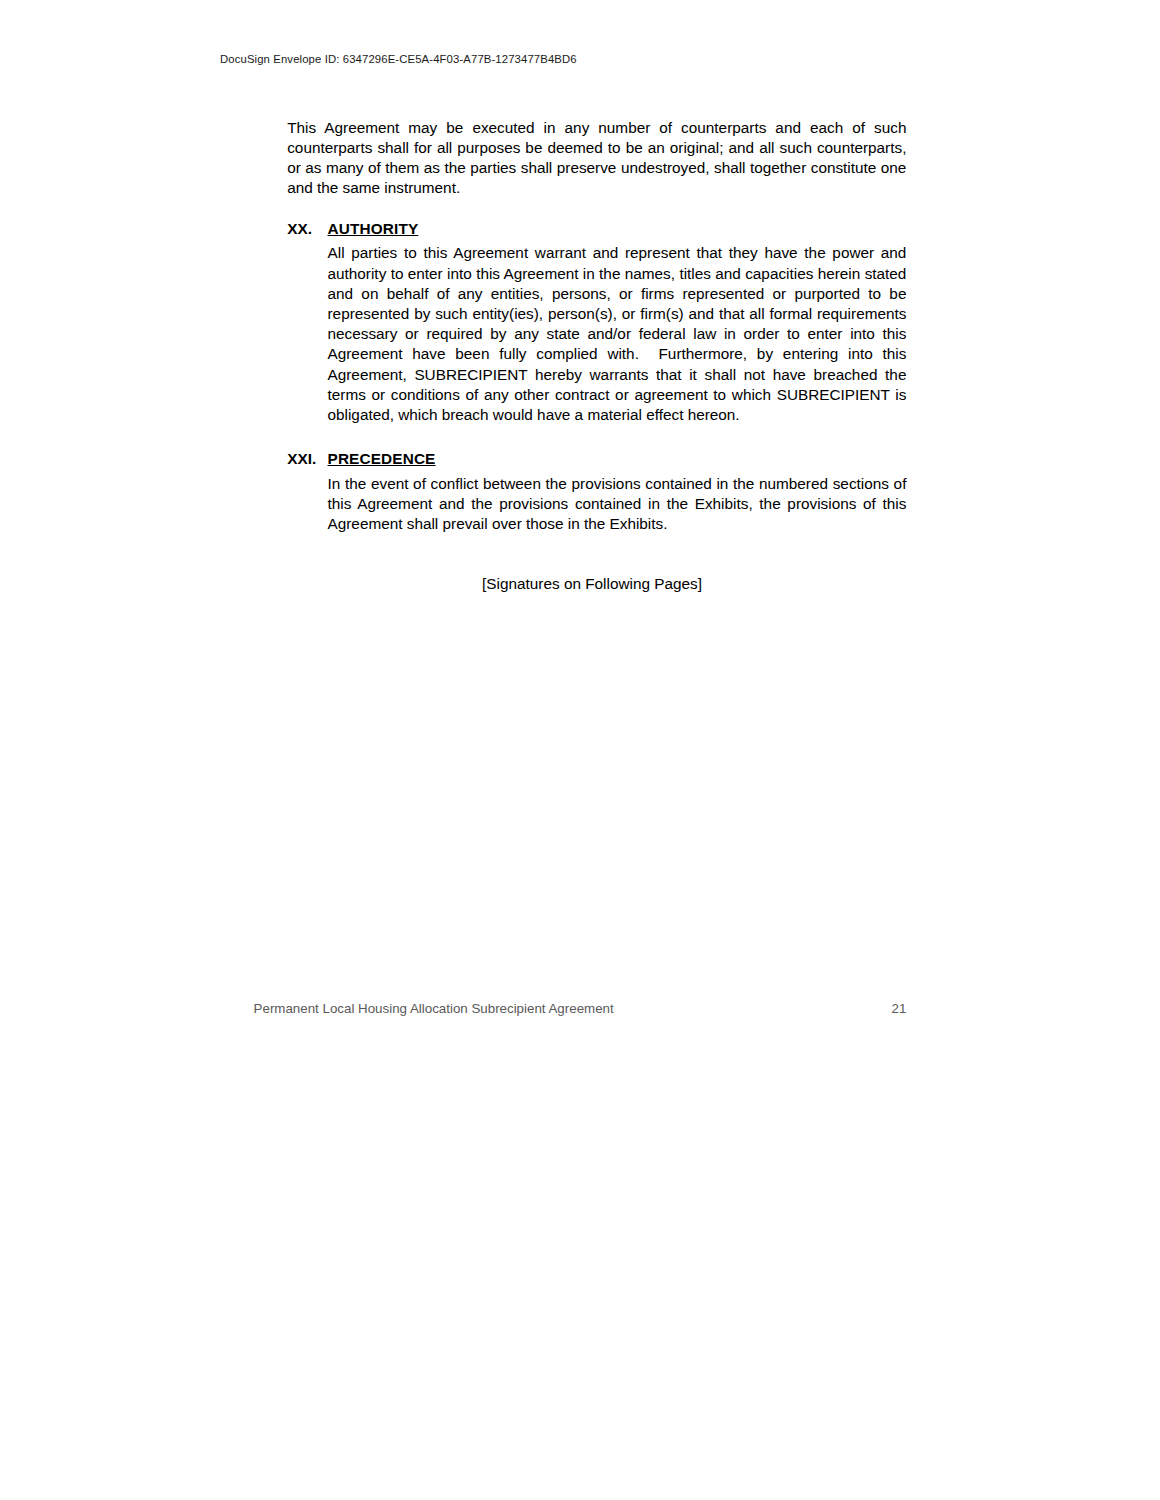DocuSign Envelope ID: 6347296E-CE5A-4F03-A77B-1273477B4BD6
This Agreement may be executed in any number of counterparts and each of such counterparts shall for all purposes be deemed to be an original; and all such counterparts, or as many of them as the parties shall preserve undestroyed, shall together constitute one and the same instrument.
XX.
AUTHORITY
All parties to this Agreement warrant and represent that they have the power and authority to enter into this Agreement in the names, titles and capacities herein stated and on behalf of any entities, persons, or firms represented or purported to be represented by such entity(ies), person(s), or firm(s) and that all formal requirements necessary or required by any state and/or federal law in order to enter into this Agreement have been fully complied with. Furthermore, by entering into this Agreement, SUBRECIPIENT hereby warrants that it shall not have breached the terms or conditions of any other contract or agreement to which SUBRECIPIENT is obligated, which breach would have a material effect hereon.
XXI.
PRECEDENCE
In the event of conflict between the provisions contained in the numbered sections of this Agreement and the provisions contained in the Exhibits, the provisions of this Agreement shall prevail over those in the Exhibits.
[Signatures on Following Pages]
Permanent Local Housing Allocation Subrecipient Agreement
21